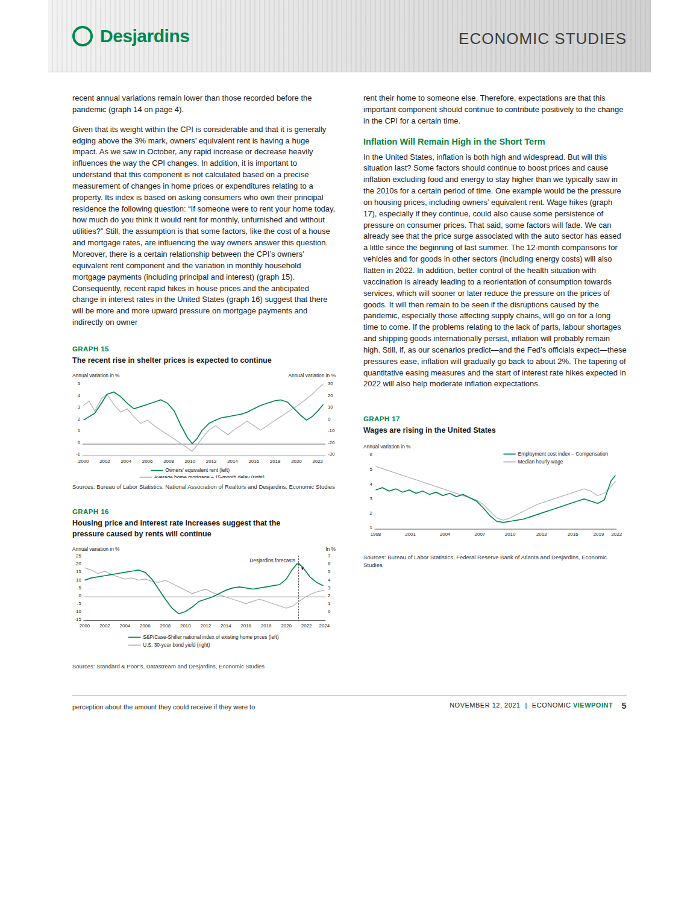Desjardins
ECONOMIC STUDIES
recent annual variations remain lower than those recorded before the pandemic (graph 14 on page 4).
Given that its weight within the CPI is considerable and that it is generally edging above the 3% mark, owners’ equivalent rent is having a huge impact. As we saw in October, any rapid increase or decrease heavily influences the way the CPI changes. In addition, it is important to understand that this component is not calculated based on a precise measurement of changes in home prices or expenditures relating to a property. Its index is based on asking consumers who own their principal residence the following question: “If someone were to rent your home today, how much do you think it would rent for monthly, unfurnished and without utilities?” Still, the assumption is that some factors, like the cost of a house and mortgage rates, are influencing the way owners answer this question. Moreover, there is a certain relationship between the CPI’s owners’ equivalent rent component and the variation in monthly household mortgage payments (including principal and interest) (graph 15). Consequently, recent rapid hikes in house prices and the anticipated change in interest rates in the United States (graph 16) suggest that there will be more and more upward pressure on mortgage payments and indirectly on owner
GRAPH 15
The recent rise in shelter prices is expected to continue
Annual variation in % Annual variation in % 5 4 3 2 1 0 -1 30 20 10 0 -10 -20 -30 2000 2002 2004 2006 2008 2010 2012 2014 2016 2018 2020 2022 Owners' equivalent rent (left) Average home mortgage – 15-month delay (right)
Sources: Bureau of Labor Statistics, National Association of Realtors and Desjardins, Economic Studies
GRAPH 16
Housing price and interest rate increases suggest that the
pressure caused by rents will continue
Annual variation in % In % 25 20 15 10 5 0 -5 -10 -15 7 6 5 4 3 2 1 0 Desjardins forecasts 2000 2002 2004 2006 2008 2010 2012 2014 2016 2018 2020 2022 2024 S&P/Case-Shiller national index of existing home prices (left) U.S. 30-year bond yield (right)
Sources: Standard & Poor’s, Datastream and Desjardins, Economic Studies
rent their home to someone else. Therefore, expectations are that this important component should continue to contribute positively to the change in the CPI for a certain time.
Inflation Will Remain High in the Short Term
In the United States, inflation is both high and widespread. But will this situation last? Some factors should continue to boost prices and cause inflation excluding food and energy to stay higher than we typically saw in the 2010s for a certain period of time. One example would be the pressure on housing prices, including owners’ equivalent rent. Wage hikes (graph 17), especially if they continue, could also cause some persistence of pressure on consumer prices. That said, some factors will fade. We can already see that the price surge associated with the auto sector has eased a little since the beginning of last summer. The 12-month comparisons for vehicles and for goods in other sectors (including energy costs) will also flatten in 2022. In addition, better control of the health situation with vaccination is already leading to a reorientation of consumption towards services, which will sooner or later reduce the pressure on the prices of goods. It will then remain to be seen if the disruptions caused by the pandemic, especially those affecting supply chains, will go on for a long time to come. If the problems relating to the lack of parts, labour shortages and shipping goods internationally persist, inflation will probably remain high. Still, if, as our scenarios predict—and the Fed’s officials expect—these pressures ease, inflation will gradually go back to about 2%. The tapering of quantitative easing measures and the start of interest rate hikes expected in 2022 will also help moderate inflation expectations.
GRAPH 17
Wages are rising in the United States
Annual variation in % Employment cost index – Compensation Median hourly wage 6 5 4 3 2 1 1998 2001 2004 2007 2010 2013 2016 2019 2022
Sources: Bureau of Labor Statistics, Federal Reserve Bank of Atlanta and Desjardins, Economic Studies
perception about the amount they could receive if they were to
NOVEMBER 12, 2021 | ECONOMIC VIEWPOINT 5